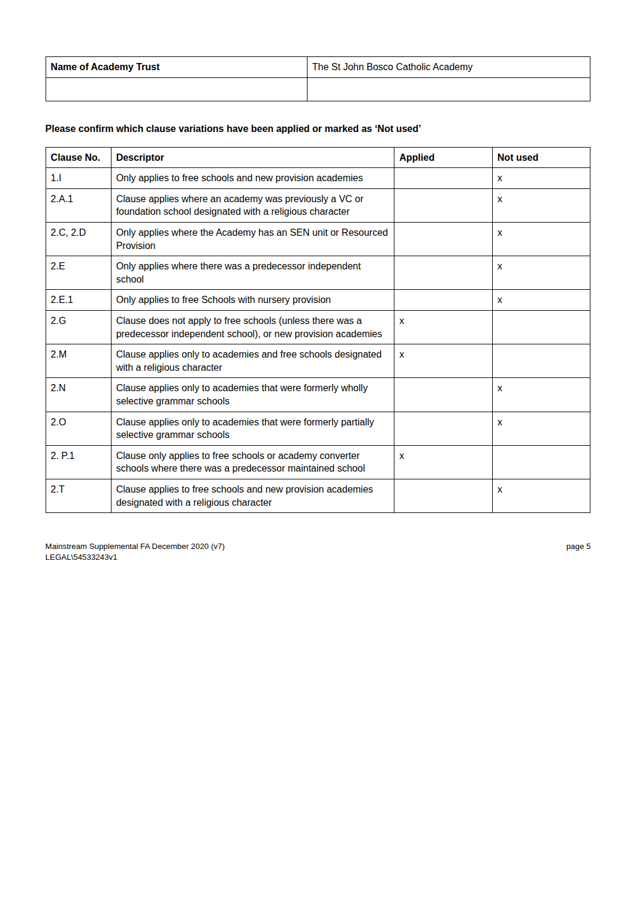| Name of Academy Trust | The St John Bosco Catholic Academy |
Please confirm which clause variations have been applied or marked as ‘Not used’
| Clause No. | Descriptor | Applied | Not used |
| --- | --- | --- | --- |
| 1.I | Only applies to free schools and new provision academies | | x |
| 2.A.1 | Clause applies where an academy was previously a VC or foundation school designated with a religious character | | x |
| 2.C, 2.D | Only applies where the Academy has an SEN unit or Resourced Provision | | x |
| 2.E | Only applies where there was a predecessor independent school | | x |
| 2.E.1 | Only applies to free Schools with nursery provision | | x |
| 2.G | Clause does not apply to free schools (unless there was a predecessor independent school), or new provision academies | x | |
| 2.M | Clause applies only to academies and free schools designated with a religious character | x | |
| 2.N | Clause applies only to academies that were formerly wholly selective grammar schools | | x |
| 2.O | Clause applies only to academies that were formerly partially selective grammar schools | | x |
| 2. P.1 | Clause only applies to free schools or academy converter schools where there was a predecessor maintained school | x | |
| 2.T | Clause applies to free schools and new provision academies designated with a religious character | | x |
Mainstream Supplemental FA December 2020 (v7)
LEGAL\54533243v1
page 5